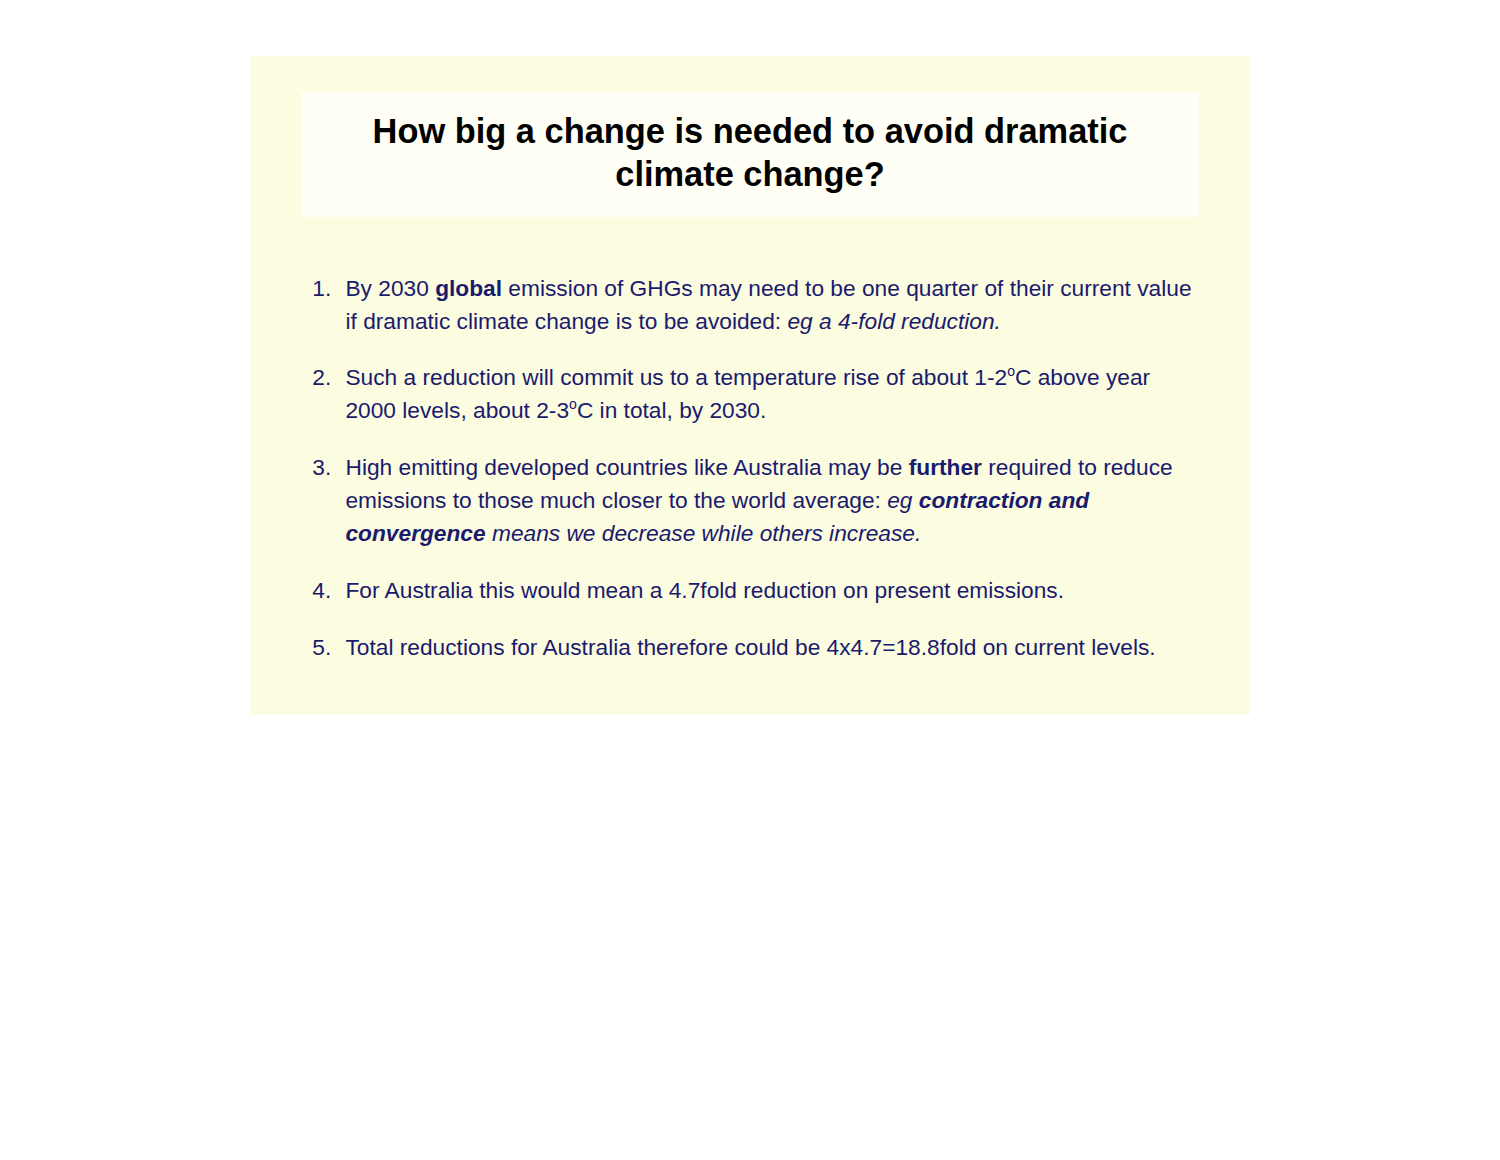How big a change is needed to avoid dramatic climate change?
By 2030 global emission of GHGs may need to be one quarter of their current value if dramatic climate change is to be avoided: eg a 4-fold reduction.
Such a reduction will commit us to a temperature rise of about 1-2oC above year 2000 levels, about 2-3oC in total, by 2030.
High emitting developed countries like Australia may be further required to reduce emissions to those much closer to the world average: eg contraction and convergence means we decrease while others increase.
For Australia this would mean a 4.7fold reduction on present emissions.
Total reductions for Australia therefore could be 4x4.7=18.8fold on current levels.